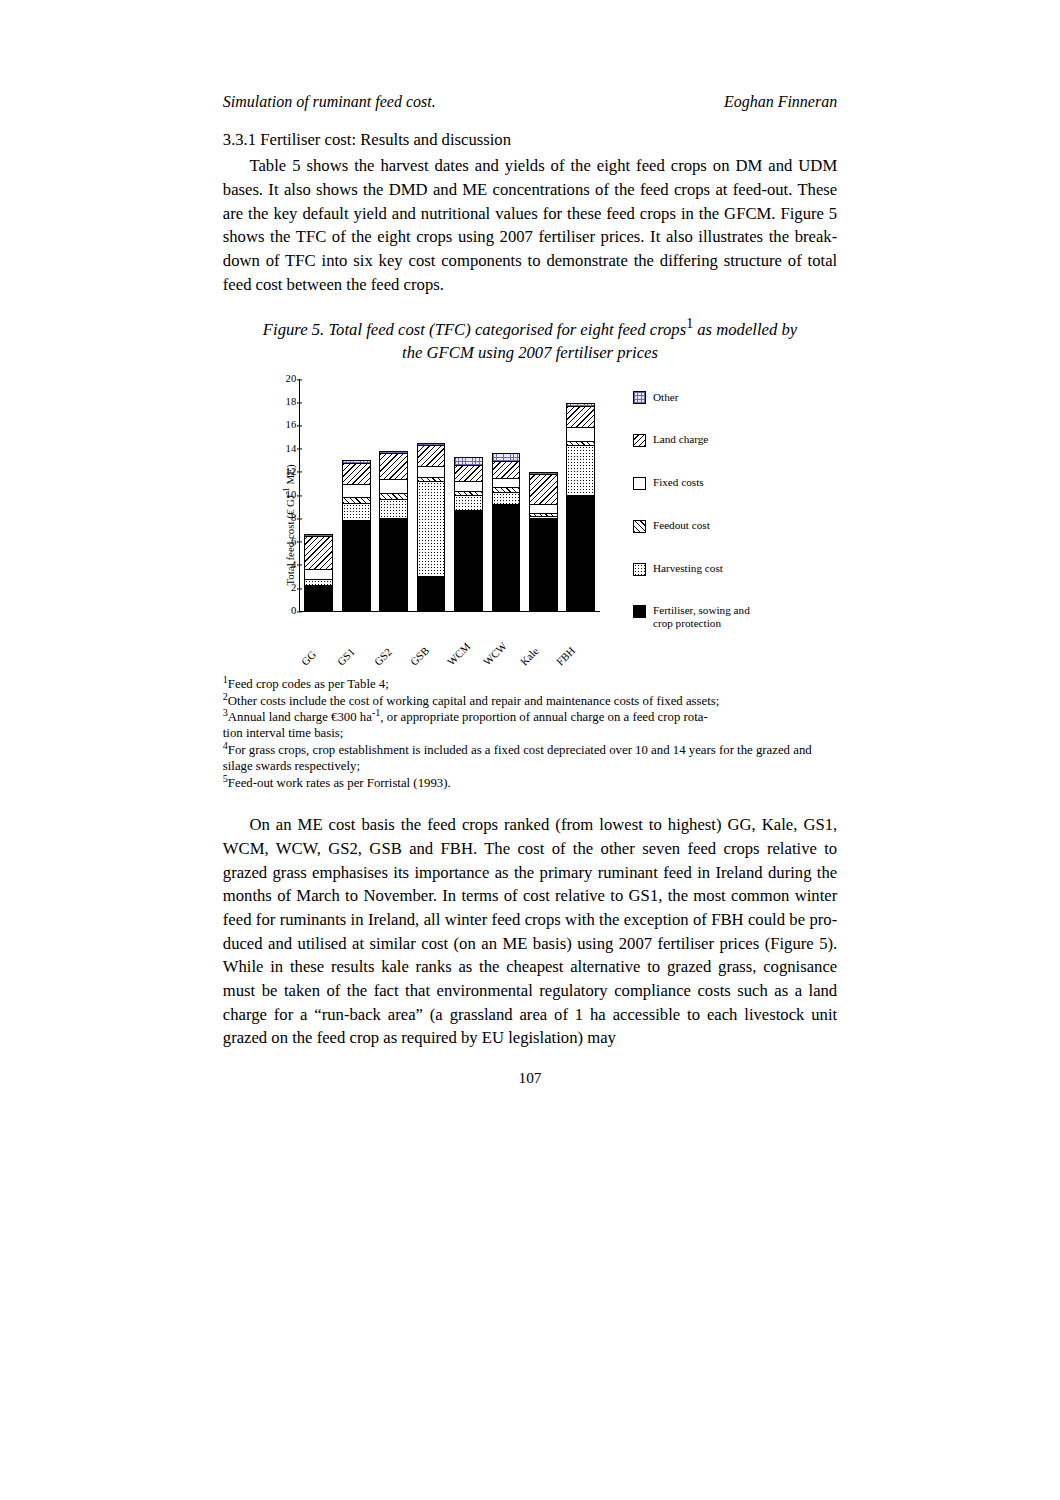Simulation of ruminant feed cost. Eoghan Finneran
3.3.1 Fertiliser cost: Results and discussion
Table 5 shows the harvest dates and yields of the eight feed crops on DM and UDM bases. It also shows the DMD and ME concentrations of the feed crops at feed-out. These are the key default yield and nutritional values for these feed crops in the GFCM. Figure 5 shows the TFC of the eight crops using 2007 fertiliser prices. It also illustrates the breakdown of TFC into six key cost components to demonstrate the differing structure of total feed cost between the feed crops.
Figure 5. Total feed cost (TFC) categorised for eight feed crops1 as modelled by the GFCM using 2007 fertiliser prices
Total feed cost (€ GJ-1 ME)
20
18
16
14
12
10
8
6
4
2
0
GG
GS1
GS2
GSB
WCM
WCW
Kale
FBH
Other
Land charge
Fixed costs
Feedout cost
Harvesting cost
Fertiliser, sowing and
crop protection
1Feed crop codes as per Table 4;
2Other costs include the cost of working capital and repair and maintenance costs of fixed assets;
3Annual land charge €300 ha-1, or appropriate proportion of annual charge on a feed crop rota-
tion interval time basis;
4For grass crops, crop establishment is included as a fixed cost depreciated over 10 and 14 years for the grazed and silage swards respectively;
5Feed-out work rates as per Forristal (1993).
On an ME cost basis the feed crops ranked (from lowest to highest) GG, Kale, GS1, WCM, WCW, GS2, GSB and FBH. The cost of the other seven feed crops relative to grazed grass emphasises its importance as the primary ruminant feed in Ireland during the months of March to November. In terms of cost relative to GS1, the most common winter feed for ruminants in Ireland, all winter feed crops with the exception of FBH could be produced and utilised at similar cost (on an ME basis) using 2007 fertiliser prices (Figure 5). While in these results kale ranks as the cheapest alternative to grazed grass, cognisance must be taken of the fact that environmental regulatory compliance costs such as a land charge for a “run-back area” (a grassland area of 1 ha accessible to each livestock unit grazed on the feed crop as required by EU legislation) may
107